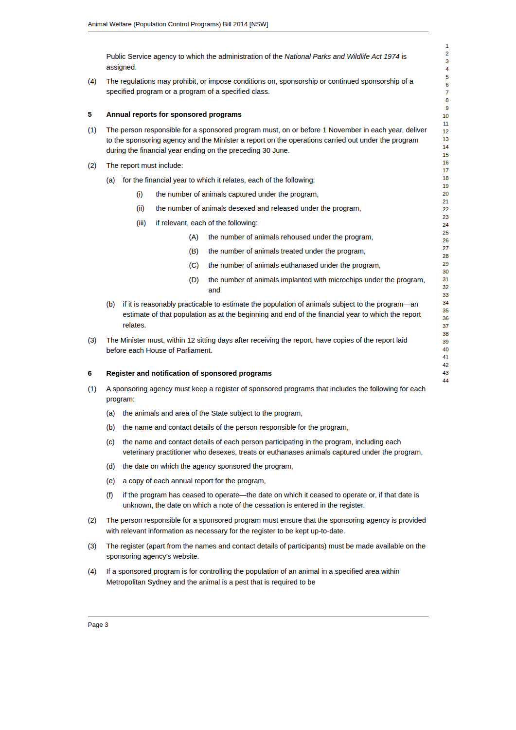Animal Welfare (Population Control Programs) Bill 2014 [NSW]
Public Service agency to which the administration of the National Parks and Wildlife Act 1974 is assigned.
(4)
The regulations may prohibit, or impose conditions on, sponsorship or continued sponsorship of a specified program or a program of a specified class.
5 Annual reports for sponsored programs
(1)
The person responsible for a sponsored program must, on or before 1 November in each year, deliver to the sponsoring agency and the Minister a report on the operations carried out under the program during the financial year ending on the preceding 30 June.
(2)
The report must include:
(a)
for the financial year to which it relates, each of the following:
(i)
the number of animals captured under the program,
(ii)
the number of animals desexed and released under the program,
(iii)
if relevant, each of the following:
(A)
the number of animals rehoused under the program,
(B)
the number of animals treated under the program,
(C)
the number of animals euthanased under the program,
(D)
the number of animals implanted with microchips under the program, and
(b)
if it is reasonably practicable to estimate the population of animals subject to the program—an estimate of that population as at the beginning and end of the financial year to which the report relates.
(3)
The Minister must, within 12 sitting days after receiving the report, have copies of the report laid before each House of Parliament.
6 Register and notification of sponsored programs
(1)
A sponsoring agency must keep a register of sponsored programs that includes the following for each program:
(a)
the animals and area of the State subject to the program,
(b)
the name and contact details of the person responsible for the program,
(c)
the name and contact details of each person participating in the program, including each veterinary practitioner who desexes, treats or euthanases animals captured under the program,
(d)
the date on which the agency sponsored the program,
(e)
a copy of each annual report for the program,
(f)
if the program has ceased to operate—the date on which it ceased to operate or, if that date is unknown, the date on which a note of the cessation is entered in the register.
(2)
The person responsible for a sponsored program must ensure that the sponsoring agency is provided with relevant information as necessary for the register to be kept up-to-date.
(3)
The register (apart from the names and contact details of participants) must be made available on the sponsoring agency’s website.
(4)
If a sponsored program is for controlling the population of an animal in a specified area within Metropolitan Sydney and the animal is a pest that is required to be
1
2
3
4
5
6
7
8
9
10
11
12
13
14
15
16
17
18
19
20
21
22
23
24
25
26
27
28
29
30
31
32
33
34
35
36
37
38
39
40
41
42
43
44
Page 3